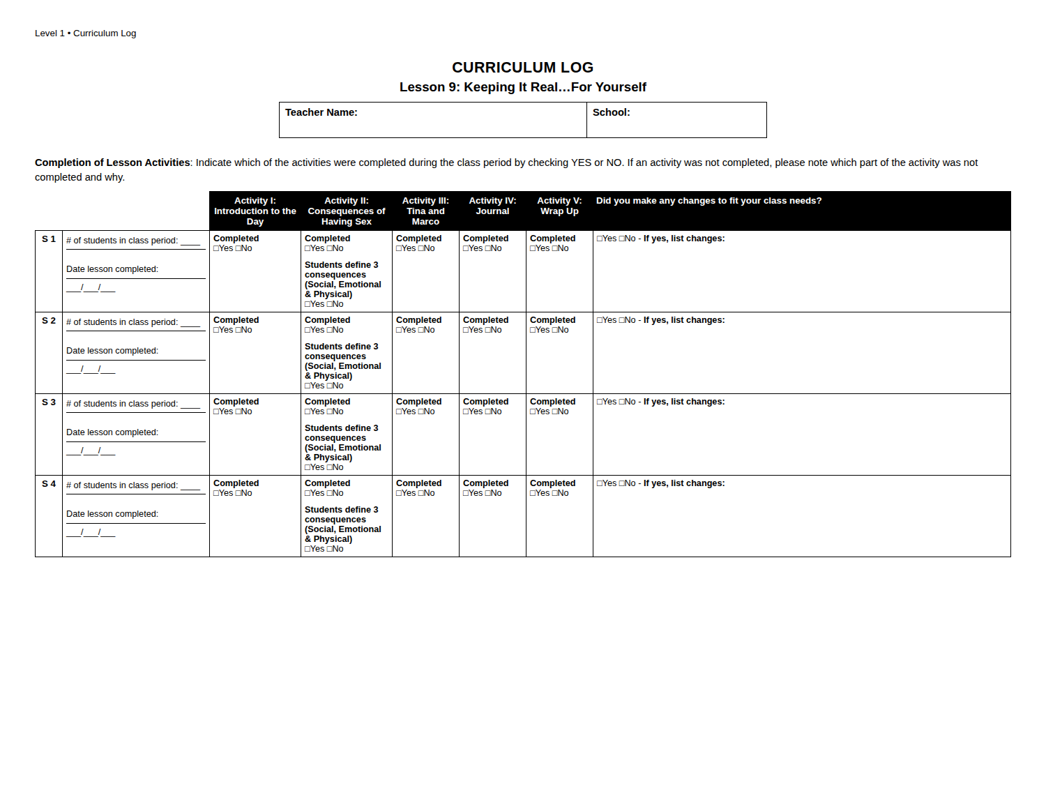Level 1 • Curriculum Log
CURRICULUM LOG
Lesson 9: Keeping It Real…For Yourself
| Teacher Name: | School: |
Completion of Lesson Activities: Indicate which of the activities were completed during the class period by checking YES or NO. If an activity was not completed, please note which part of the activity was not completed and why.
| | | Activity I: Introduction to the Day | Activity II: Consequences of Having Sex | Activity III: Tina and Marco | Activity IV: Journal | Activity V: Wrap Up | Did you make any changes to fit your class needs? |
| --- | --- | --- | --- | --- | --- | --- | --- |
| S 1 | # of students in class period: ____ Date lesson completed: ___/___/___ | Completed □Yes □No | Completed □Yes □No Students define 3 consequences (Social, Emotional & Physical) □Yes □No | Completed □Yes □No | Completed □Yes □No | Completed □Yes □No | □Yes □No - If yes, list changes: |
| S 2 | # of students in class period: ____ Date lesson completed: ___/___/___ | Completed □Yes □No | Completed □Yes □No Students define 3 consequences (Social, Emotional & Physical) □Yes □No | Completed □Yes □No | Completed □Yes □No | Completed □Yes □No | □Yes □No - If yes, list changes: |
| S 3 | # of students in class period: ____ Date lesson completed: ___/___/___ | Completed □Yes □No | Completed □Yes □No Students define 3 consequences (Social, Emotional & Physical) □Yes □No | Completed □Yes □No | Completed □Yes □No | Completed □Yes □No | □Yes □No - If yes, list changes: |
| S 4 | # of students in class period: ____ Date lesson completed: ___/___/___ | Completed □Yes □No | Completed □Yes □No Students define 3 consequences (Social, Emotional & Physical) □Yes □No | Completed □Yes □No | Completed □Yes □No | Completed □Yes □No | □Yes □No - If yes, list changes: |